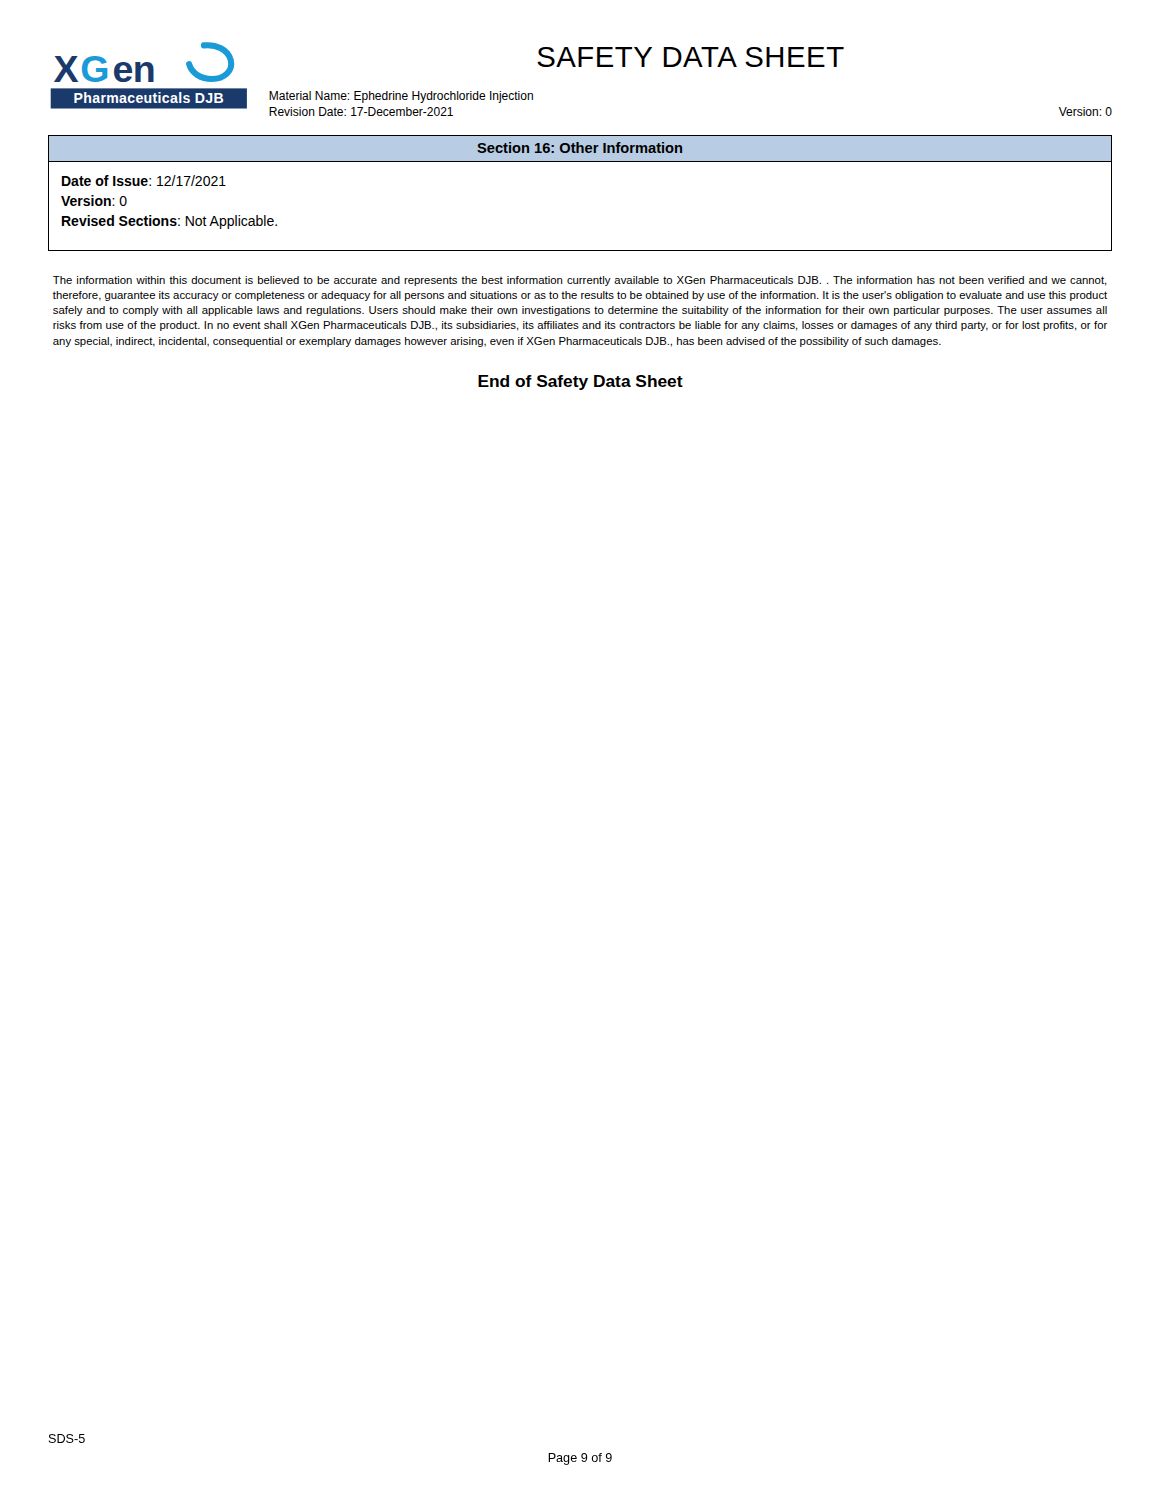X G en Pharmaceuticals DJB
SAFETY DATA SHEET
Material Name: Ephedrine Hydrochloride Injection
Revision Date: 17-December-2021
Version: 0
Section 16: Other Information
Date of Issue: 12/17/2021
Version: 0
Revised Sections: Not Applicable.
The information within this document is believed to be accurate and represents the best information currently available to XGen Pharmaceuticals DJB. . The information has not been verified and we cannot, therefore, guarantee its accuracy or completeness or adequacy for all persons and situations or as to the results to be obtained by use of the information. It is the user's obligation to evaluate and use this product safely and to comply with all applicable laws and regulations. Users should make their own investigations to determine the suitability of the information for their own particular purposes. The user assumes all risks from use of the product. In no event shall XGen Pharmaceuticals DJB., its subsidiaries, its affiliates and its contractors be liable for any claims, losses or damages of any third party, or for lost profits, or for any special, indirect, incidental, consequential or exemplary damages however arising, even if XGen Pharmaceuticals DJB., has been advised of the possibility of such damages.
End of Safety Data Sheet
SDS-5
Page 9 of 9